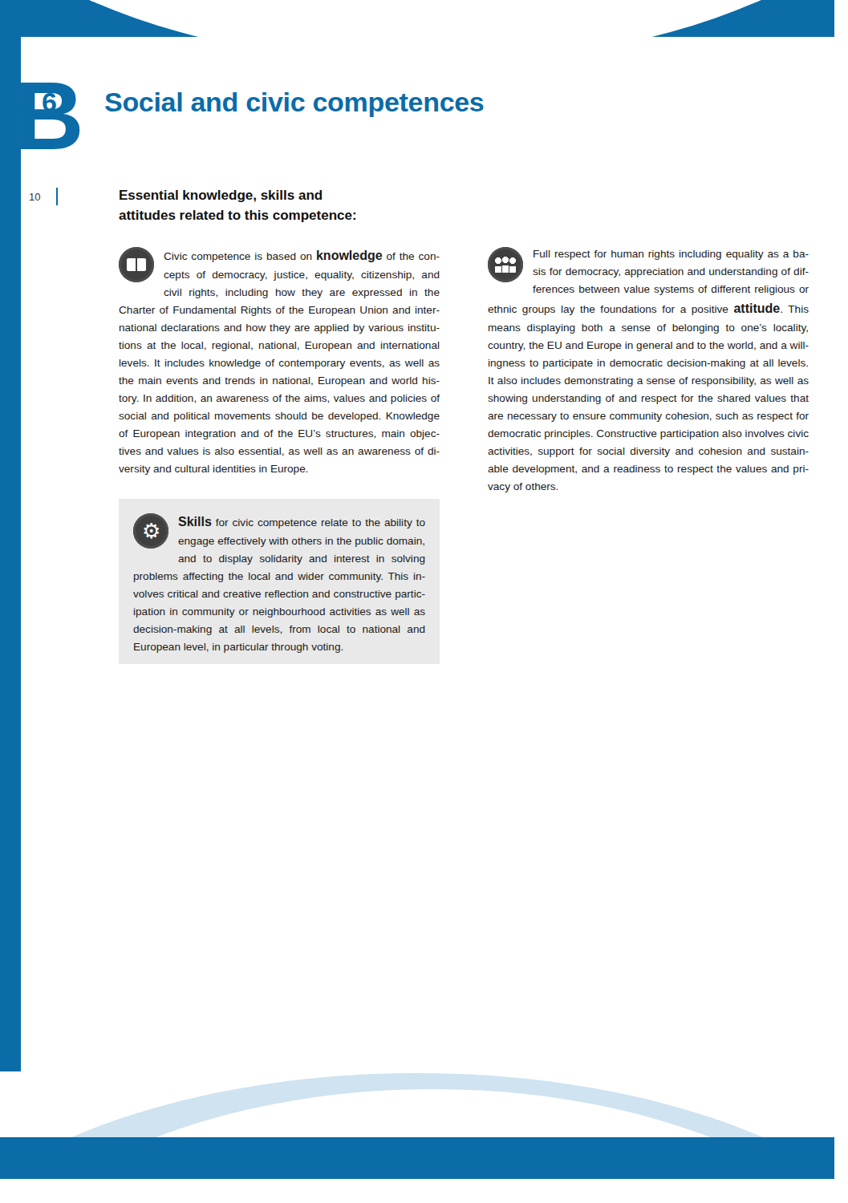B
6. Social and civic competences
10
Essential knowledge, skills and
attitudes related to this competence:
Civic competence is based on knowledge of the concepts of democracy, justice, equality, citizenship, and civil rights, including how they are expressed in the Charter of Fundamental Rights of the European Union and international declarations and how they are applied by various institutions at the local, regional, national, European and international levels. It includes knowledge of contemporary events, as well as the main events and trends in national, European and world history. In addition, an awareness of the aims, values and policies of social and political movements should be developed. Knowledge of European integration and of the EU’s structures, main objectives and values is also essential, as well as an awareness of diversity and cultural identities in Europe.
Skills for civic competence relate to the ability to engage effectively with others in the public domain, and to display solidarity and interest in solving problems affecting the local and wider community. This involves critical and creative reflection and constructive participation in community or neighbourhood activities as well as decision-making at all levels, from local to national and European level, in particular through voting.
Full respect for human rights including equality as a basis for democracy, appreciation and understanding of differences between value systems of different religious or ethnic groups lay the foundations for a positive attitude. This means displaying both a sense of belonging to one’s locality, country, the EU and Europe in general and to the world, and a willingness to participate in democratic decision-making at all levels. It also includes demonstrating a sense of responsibility, as well as showing understanding of and respect for the shared values that are necessary to ensure community cohesion, such as respect for democratic principles. Constructive participation also involves civic activities, support for social diversity and cohesion and sustainable development, and a readiness to respect the values and privacy of others.